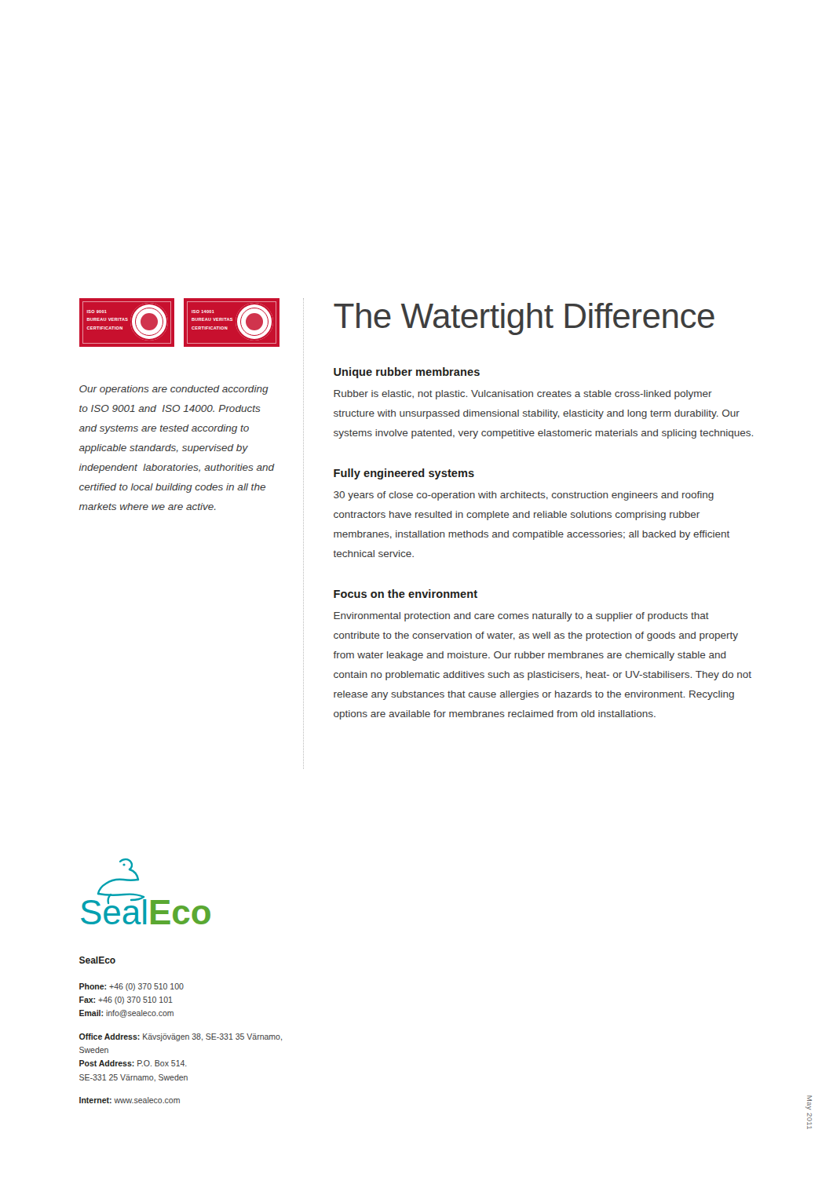ISO 9001
BUREAU VERITAS
Certification
ISO 14001
BUREAU VERITAS
Certification
Our operations are conducted according to ISO 9001 and ISO 14000. Products and systems are tested according to applicable standards, supervised by independent laboratories, authorities and certified to local building codes in all the markets where we are active.
The Watertight Difference
Unique rubber membranes
Rubber is elastic, not plastic. Vulcanisation creates a stable cross-linked polymer structure with unsurpassed dimensional stability, elasticity and long term durability. Our systems involve patented, very competitive elastomeric materials and splicing techniques.
Fully engineered systems
30 years of close co-operation with architects, construction engineers and roofing contractors have resulted in complete and reliable solutions comprising rubber membranes, installation methods and compatible accessories; all backed by efficient technical service.
Focus on the environment
Environmental protection and care comes naturally to a supplier of products that contribute to the conservation of water, as well as the protection of goods and property from water leakage and moisture. Our rubber membranes are chemically stable and contain no problematic additives such as plasticisers, heat- or UV-stabilisers. They do not release any substances that cause allergies or hazards to the environment. Recycling options are available for membranes reclaimed from old installations.
Seal Eco
SealEco
Phone: +46 (0) 370 510 100
Fax: +46 (0) 370 510 101
Email: info@sealeco.com
Office Address: Kävsjövägen 38, SE-331 35 Värnamo, Sweden
Post Address: P.O. Box 514.
SE-331 25 Värnamo, Sweden
Internet: www.sealeco.com
May 2011